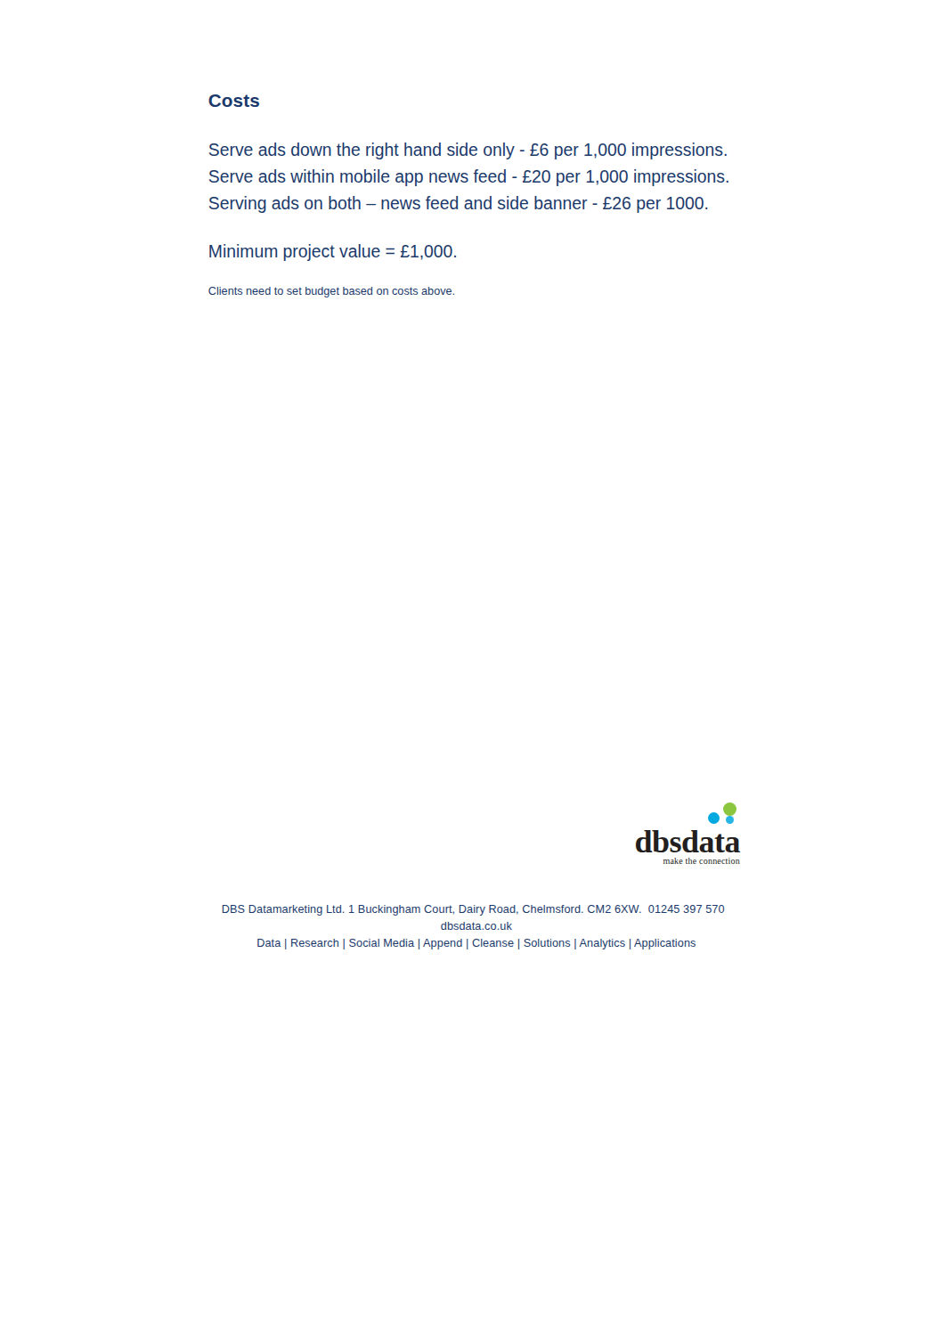Costs
Serve ads down the right hand side only - £6 per 1,000 impressions.
Serve ads within mobile app news feed - £20 per 1,000 impressions.
Serving ads on both – news feed and side banner - £26 per 1000.
Minimum project value = £1,000.
Clients need to set budget based on costs above.
dbs data
make the connection
DBS Datamarketing Ltd. 1 Buckingham Court, Dairy Road, Chelmsford. CM2 6XW. 01245 397 570 dbsdata.co.uk
Data | Research | Social Media | Append | Cleanse | Solutions | Analytics | Applications